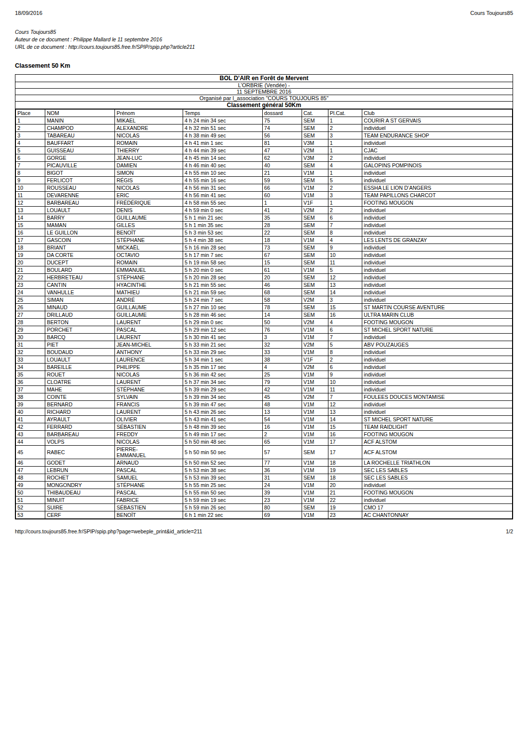18/09/2016 Cours Toujours85
Cours Toujours85
Auteur de ce document : Philippe Mallard le 11 septembre 2016
URL de ce document : http://cours.toujours85.free.fr/SPIP/spip.php?article211
Classement 50 Km
| BOL D’AIR en Forêt de Mervent |
| L’ORBRIE (Vendée) - |
| 11 SEPTEMBRE 2016 |
| Organisé par l_association "COURS TOUJOURS 85" |
| Classement général 50Km |
| / Place / NOM / Prénom / Temps / dossard / Cat. / Pl.Cat. / Club / / --- / --- / --- / --- / --- / --- / --- / --- / / 1 / MANIN / MIKAEL / 4 h 24 min 34 sec / 75 / SEM / 1 / COURIR A ST GERVAIS / / 2 / CHAMPOD / ALEXANDRE / 4 h 32 min 51 sec / 74 / SEM / 2 / individuel / / 3 / TABAREAU / NICOLAS / 4 h 38 min 49 sec / 56 / SEM / 3 / TEAM ENDURANCE SHOP / / 4 / BAUFFART / ROMAIN / 4 h 41 min 1 sec / 81 / V3M / 1 / individuel / / 5 / GUISSEAU / THIERRY / 4 h 44 min 39 sec / 47 / V2M / 1 / CJAC / / 6 / GORGE / JEAN-LUC / 4 h 45 min 14 sec / 62 / V3M / 2 / individuel / / 7 / PICAUVILLE / DAMIEN / 4 h 46 min 40 sec / 40 / SEM / 4 / GALOPINS POMPINOIS / / 8 / BIGOT / SIMON / 4 h 55 min 10 sec / 21 / V1M / 1 / individuel / / 9 / FERLICOT / RÉGIS / 4 h 55 min 16 sec / 59 / SEM / 5 / individuel / / 10 / ROUSSEAU / NICOLAS / 4 h 56 min 31 sec / 66 / V1M / 2 / ESSHA LE LION D’ANGERS / / 11 / DEVARENNE / ERIC / 4 h 56 min 41 sec / 60 / V1M / 3 / TEAM PAPILLONS CHARCOT / / 12 / BARBAREAU / FRÉDÉRIQUE / 4 h 58 min 55 sec / 1 / V1F / 1 / FOOTING MOUGON / / 13 / LOUAULT / DENIS / 4 h 59 min 0 sec / 41 / V2M / 2 / individuel / / 14 / BARRY / GUILLAUME / 5 h 1 min 21 sec / 35 / SEM / 6 / individuel / / 15 / MAMAN / GILLES / 5 h 1 min 35 sec / 28 / SEM / 7 / individuel / / 16 / LE GUILLON / BENOÎT / 5 h 3 min 53 sec / 22 / SEM / 8 / individuel / / 17 / GASCOIN / STÉPHANE / 5 h 4 min 38 sec / 18 / V1M / 4 / LES LENTS DE GRANZAY / / 18 / BRIANT / MICKAËL / 5 h 16 min 28 sec / 73 / SEM / 9 / individuel / / 19 / DA CORTE / OCTAVIO / 5 h 17 min 7 sec / 67 / SEM / 10 / individuel / / 20 / DUCEPT / ROMAIN / 5 h 19 min 58 sec / 15 / SEM / 11 / individuel / / 21 / BOULARD / EMMANUEL / 5 h 20 min 0 sec / 61 / V1M / 5 / individuel / / 22 / HERBRETEAU / STÉPHANE / 5 h 20 min 28 sec / 20 / SEM / 12 / individuel / / 23 / CANTIN / HYACINTHE / 5 h 21 min 55 sec / 46 / SEM / 13 / individuel / / 24 / VANHULLE / MATHIEU / 5 h 21 min 59 sec / 68 / SEM / 14 / individuel / / 25 / SIMAN / ANDRÉ / 5 h 24 min 7 sec / 58 / V2M / 3 / individuel / / 26 / MINAUD / GUILLAUME / 5 h 27 min 10 sec / 78 / SEM / 15 / ST MARTIN COURSE AVENTURE / / 27 / DRILLAUD / GUILLAUME / 5 h 28 min 46 sec / 14 / SEM / 16 / ULTRA MARIN CLUB / / 28 / BERTON / LAURENT / 5 h 29 min 0 sec / 50 / V2M / 4 / FOOTING MOUGON / / 29 / PORCHET / PASCAL / 5 h 29 min 12 sec / 76 / V1M / 6 / ST MICHEL SPORT NATURE / / 30 / BARCQ / LAURENT / 5 h 30 min 41 sec / 3 / V1M / 7 / individuel / / 31 / PIET / JEAN-MICHEL / 5 h 33 min 21 sec / 32 / V2M / 5 / ABV POUZAUGES / / 32 / BOUDAUD / ANTHONY / 5 h 33 min 29 sec / 33 / V1M / 8 / individuel / / 33 / LOUAULT / LAURENCE / 5 h 34 min 1 sec / 38 / V1F / 2 / individuel / / 34 / BAREILLE / PHILIPPE / 5 h 35 min 17 sec / 4 / V2M / 6 / individuel / / 35 / ROUET / NICOLAS / 5 h 36 min 42 sec / 25 / V1M / 9 / individuel / / 36 / CLOATRE / LAURENT / 5 h 37 min 34 sec / 79 / V1M / 10 / individuel / / 37 / MAHE / STÉPHANE / 5 h 39 min 29 sec / 42 / V1M / 11 / individuel / / 38 / COINTE / SYLVAIN / 5 h 39 min 34 sec / 45 / V2M / 7 / FOULEES DOUCES MONTAMISE / / 39 / BERNARD / FRANCIS / 5 h 39 min 47 sec / 48 / V1M / 12 / individuel / / 40 / RICHARD / LAURENT / 5 h 43 min 26 sec / 13 / V1M / 13 / individuel / / 41 / AYRAULT / OLIVIER / 5 h 43 min 41 sec / 54 / V1M / 14 / ST MICHEL SPORT NATURE / / 42 / FERRARD / SÉBASTIEN / 5 h 48 min 39 sec / 16 / V1M / 15 / TEAM RAIDLIGHT / / 43 / BARBAREAU / FREDDY / 5 h 49 min 17 sec / 2 / V1M / 16 / FOOTING MOUGON / / 44 / VOLPS / NICOLAS / 5 h 50 min 48 sec / 65 / V1M / 17 / ACF ALSTOM / / 45 / RABEC / PIERRE- EMMANUEL / 5 h 50 min 50 sec / 57 / SEM / 17 / ACF ALSTOM / / 46 / GODET / ARNAUD / 5 h 50 min 52 sec / 77 / V1M / 18 / LA ROCHELLE TRIATHLON / / 47 / LEBRUN / PASCAL / 5 h 53 min 38 sec / 36 / V1M / 19 / SEC LES SABLES / / 48 / ROCHET / SAMUEL / 5 h 53 min 39 sec / 31 / SEM / 18 / SEC LES SABLES / / 49 / MONGONDRY / STÉPHANE / 5 h 55 min 25 sec / 24 / V1M / 20 / individuel / / 50 / THIBAUDEAU / PASCAL / 5 h 55 min 50 sec / 39 / V1M / 21 / FOOTING MOUGON / / 51 / MINUIT / FABRICE / 5 h 59 min 19 sec / 23 / V1M / 22 / individuel / / 52 / SUIRE / SÉBASTIEN / 5 h 59 min 26 sec / 80 / SEM / 19 / CMO 17 / / 53 / CERF / BENOÎT / 6 h 1 min 22 sec / 69 / V1M / 23 / AC CHANTONNAY / |
http://cours.toujours85.free.fr/SPIP/spip.php?page=webeple_print&id_article=211 1/2